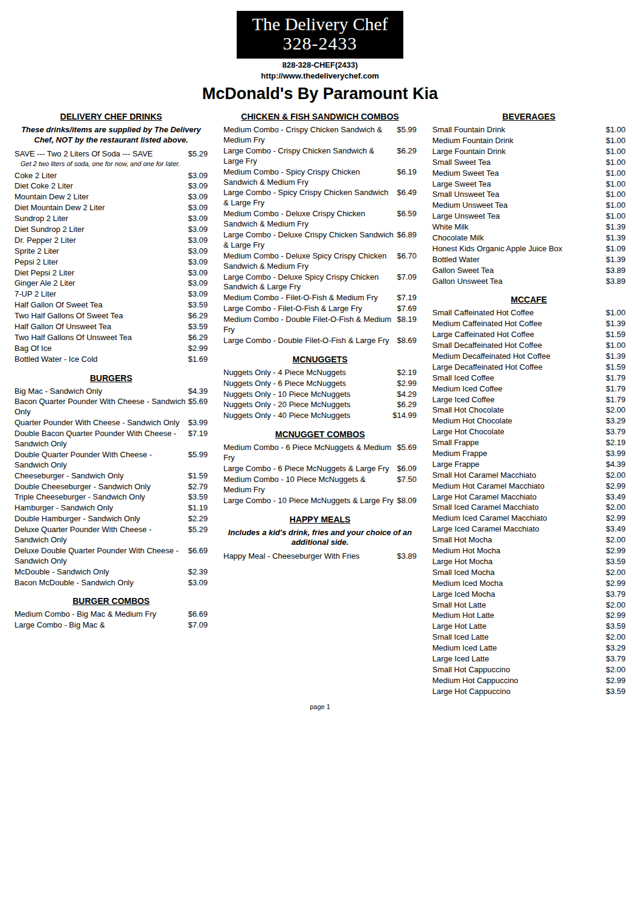The Delivery Chef 328-2433
828-328-CHEF(2433)
http://www.thedeliverychef.com
McDonald's By Paramount Kia
DELIVERY CHEF DRINKS
These drinks/items are supplied by The Delivery Chef, NOT by the restaurant listed above.
SAVE --- Two 2 Liters Of Soda --- SAVE$5.29
Get 2 two liters of soda, one for now, and one for later.
Coke 2 Liter$3.09
Diet Coke 2 Liter$3.09
Mountain Dew 2 Liter$3.09
Diet Mountain Dew 2 Liter$3.09
Sundrop 2 Liter$3.09
Diet Sundrop 2 Liter$3.09
Dr. Pepper 2 Liter$3.09
Sprite 2 Liter$3.09
Pepsi 2 Liter$3.09
Diet Pepsi 2 Liter$3.09
Ginger Ale 2 Liter$3.09
7-UP 2 Liter$3.09
Half Gallon Of Sweet Tea$3.59
Two Half Gallons Of Sweet Tea$6.29
Half Gallon Of Unsweet Tea$3.59
Two Half Gallons Of Unsweet Tea$6.29
Bag Of Ice$2.99
Bottled Water - Ice Cold$1.69
BURGERS
Big Mac - Sandwich Only$4.39
Bacon Quarter Pounder With Cheese - Sandwich Only$5.69
Quarter Pounder With Cheese - Sandwich Only$3.99
Double Bacon Quarter Pounder With Cheese - Sandwich Only$7.19
Double Quarter Pounder With Cheese - Sandwich Only$5.99
Cheeseburger - Sandwich Only$1.59
Double Cheeseburger - Sandwich Only$2.79
Triple Cheeseburger - Sandwich Only$3.59
Hamburger - Sandwich Only$1.19
Double Hamburger - Sandwich Only$2.29
Deluxe Quarter Pounder With Cheese - Sandwich Only$5.29
Deluxe Double Quarter Pounder With Cheese - Sandwich Only$6.69
McDouble - Sandwich Only$2.39
Bacon McDouble - Sandwich Only$3.09
BURGER COMBOS
Medium Combo - Big Mac & Medium Fry$6.69
Large Combo - Big Mac &$7.09
CHICKEN & FISH SANDWICH COMBOS
Medium Combo - Crispy Chicken Sandwich & Medium Fry$5.99
Large Combo - Crispy Chicken Sandwich & Large Fry$6.29
Medium Combo - Spicy Crispy Chicken Sandwich & Medium Fry$6.19
Large Combo - Spicy Crispy Chicken Sandwich & Large Fry$6.49
Medium Combo - Deluxe Crispy Chicken Sandwich & Medium Fry$6.59
Large Combo - Deluxe Crispy Chicken Sandwich & Large Fry$6.89
Medium Combo - Deluxe Spicy Crispy Chicken Sandwich & Medium Fry$6.70
Large Combo - Deluxe Spicy Crispy Chicken Sandwich & Large Fry$7.09
Medium Combo - Filet-O-Fish & Medium Fry$7.19
Large Combo - Filet-O-Fish & Large Fry$7.69
Medium Combo - Double Filet-O-Fish & Medium Fry$8.19
Large Combo - Double Filet-O-Fish & Large Fry$8.69
MCNUGGETS
Nuggets Only - 4 Piece McNuggets$2.19
Nuggets Only - 6 Piece McNuggets$2.99
Nuggets Only - 10 Piece McNuggets$4.29
Nuggets Only - 20 Piece McNuggets$6.29
Nuggets Only - 40 Piece McNuggets$14.99
MCNUGGET COMBOS
Medium Combo - 6 Piece McNuggets & Medium Fry$5.69
Large Combo - 6 Piece McNuggets & Large Fry$6.09
Medium Combo - 10 Piece McNuggets & Medium Fry$7.50
Large Combo - 10 Piece McNuggets & Large Fry$8.09
HAPPY MEALS
Includes a kid's drink, fries and your choice of an additional side.
Happy Meal - Cheeseburger With Fries$3.89
BEVERAGES
Small Fountain Drink$1.00
Medium Fountain Drink$1.00
Large Fountain Drink$1.00
Small Sweet Tea$1.00
Medium Sweet Tea$1.00
Large Sweet Tea$1.00
Small Unsweet Tea$1.00
Medium Unsweet Tea$1.00
Large Unsweet Tea$1.00
White Milk$1.39
Chocolate Milk$1.39
Honest Kids Organic Apple Juice Box$1.09
Bottled Water$1.39
Gallon Sweet Tea$3.89
Gallon Unsweet Tea$3.89
MCCAFE
Small Caffeinated Hot Coffee$1.00
Medium Caffeinated Hot Coffee$1.39
Large Caffeinated Hot Coffee$1.59
Small Decaffeinated Hot Coffee$1.00
Medium Decaffeinated Hot Coffee$1.39
Large Decaffeinated Hot Coffee$1.59
Small Iced Coffee$1.79
Medium Iced Coffee$1.79
Large Iced Coffee$1.79
Small Hot Chocolate$2.00
Medium Hot Chocolate$3.29
Large Hot Chocolate$3.79
Small Frappe$2.19
Medium Frappe$3.99
Large Frappe$4.39
Small Hot Caramel Macchiato$2.00
Medium Hot Caramel Macchiato$2.99
Large Hot Caramel Macchiato$3.49
Small Iced Caramel Macchiato$2.00
Medium Iced Caramel Macchiato$2.99
Large Iced Caramel Macchiato$3.49
Small Hot Mocha$2.00
Medium Hot Mocha$2.99
Large Hot Mocha$3.59
Small Iced Mocha$2.00
Medium Iced Mocha$2.99
Large Iced Mocha$3.79
Small Hot Latte$2.00
Medium Hot Latte$2.99
Large Hot Latte$3.59
Small Iced Latte$2.00
Medium Iced Latte$3.29
Large Iced Latte$3.79
Small Hot Cappuccino$2.00
Medium Hot Cappuccino$2.99
Large Hot Cappuccino$3.59
page 1